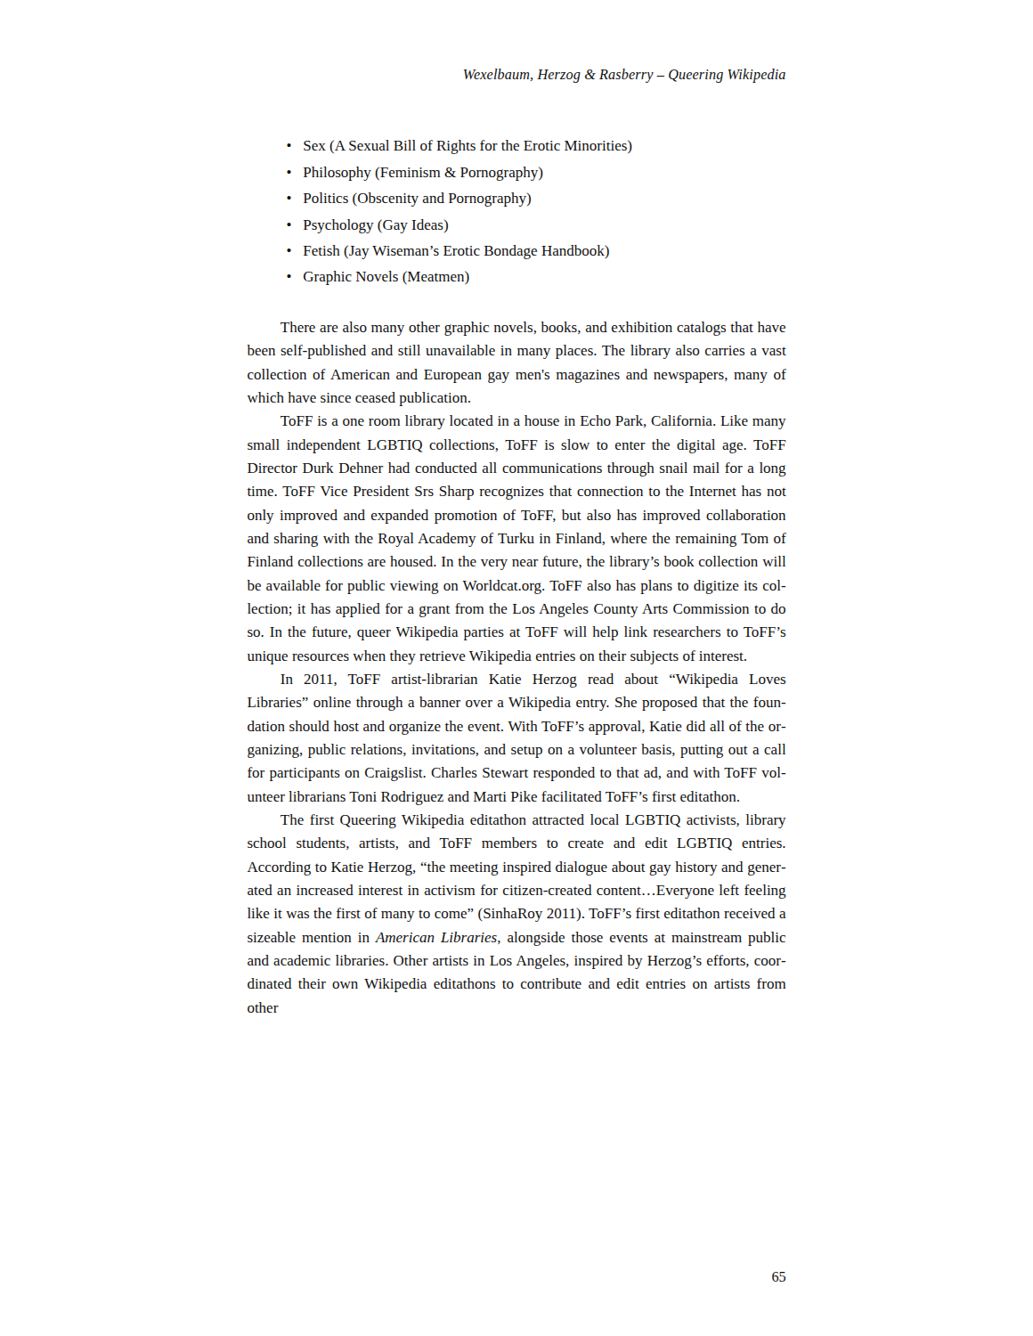Wexelbaum, Herzog & Rasberry – Queering Wikipedia
Sex (A Sexual Bill of Rights for the Erotic Minorities)
Philosophy (Feminism & Pornography)
Politics (Obscenity and Pornography)
Psychology (Gay Ideas)
Fetish (Jay Wiseman’s Erotic Bondage Handbook)
Graphic Novels (Meatmen)
There are also many other graphic novels, books, and exhibition catalogs that have been self-published and still unavailable in many places. The library also carries a vast collection of American and European gay men's magazines and newspapers, many of which have since ceased publication.
ToFF is a one room library located in a house in Echo Park, California. Like many small independent LGBTIQ collections, ToFF is slow to enter the digital age. ToFF Director Durk Dehner had conducted all communications through snail mail for a long time. ToFF Vice President Srs Sharp recognizes that connection to the Internet has not only improved and expanded promotion of ToFF, but also has improved collaboration and sharing with the Royal Academy of Turku in Finland, where the remaining Tom of Finland collections are housed. In the very near future, the library’s book collection will be available for public viewing on Worldcat.org. ToFF also has plans to digitize its collection; it has applied for a grant from the Los Angeles County Arts Commission to do so. In the future, queer Wikipedia parties at ToFF will help link researchers to ToFF’s unique resources when they retrieve Wikipedia entries on their subjects of interest.
In 2011, ToFF artist-librarian Katie Herzog read about “Wikipedia Loves Libraries” online through a banner over a Wikipedia entry. She proposed that the foundation should host and organize the event. With ToFF’s approval, Katie did all of the organizing, public relations, invitations, and setup on a volunteer basis, putting out a call for participants on Craigslist. Charles Stewart responded to that ad, and with ToFF volunteer librarians Toni Rodriguez and Marti Pike facilitated ToFF’s first editathon.
The first Queering Wikipedia editathon attracted local LGBTIQ activists, library school students, artists, and ToFF members to create and edit LGBTIQ entries. According to Katie Herzog, “the meeting inspired dialogue about gay history and generated an increased interest in activism for citizen-created content…Everyone left feeling like it was the first of many to come” (SinhaRoy 2011). ToFF’s first editathon received a sizeable mention in American Libraries, alongside those events at mainstream public and academic libraries. Other artists in Los Angeles, inspired by Herzog’s efforts, coordinated their own Wikipedia editathons to contribute and edit entries on artists from other
65